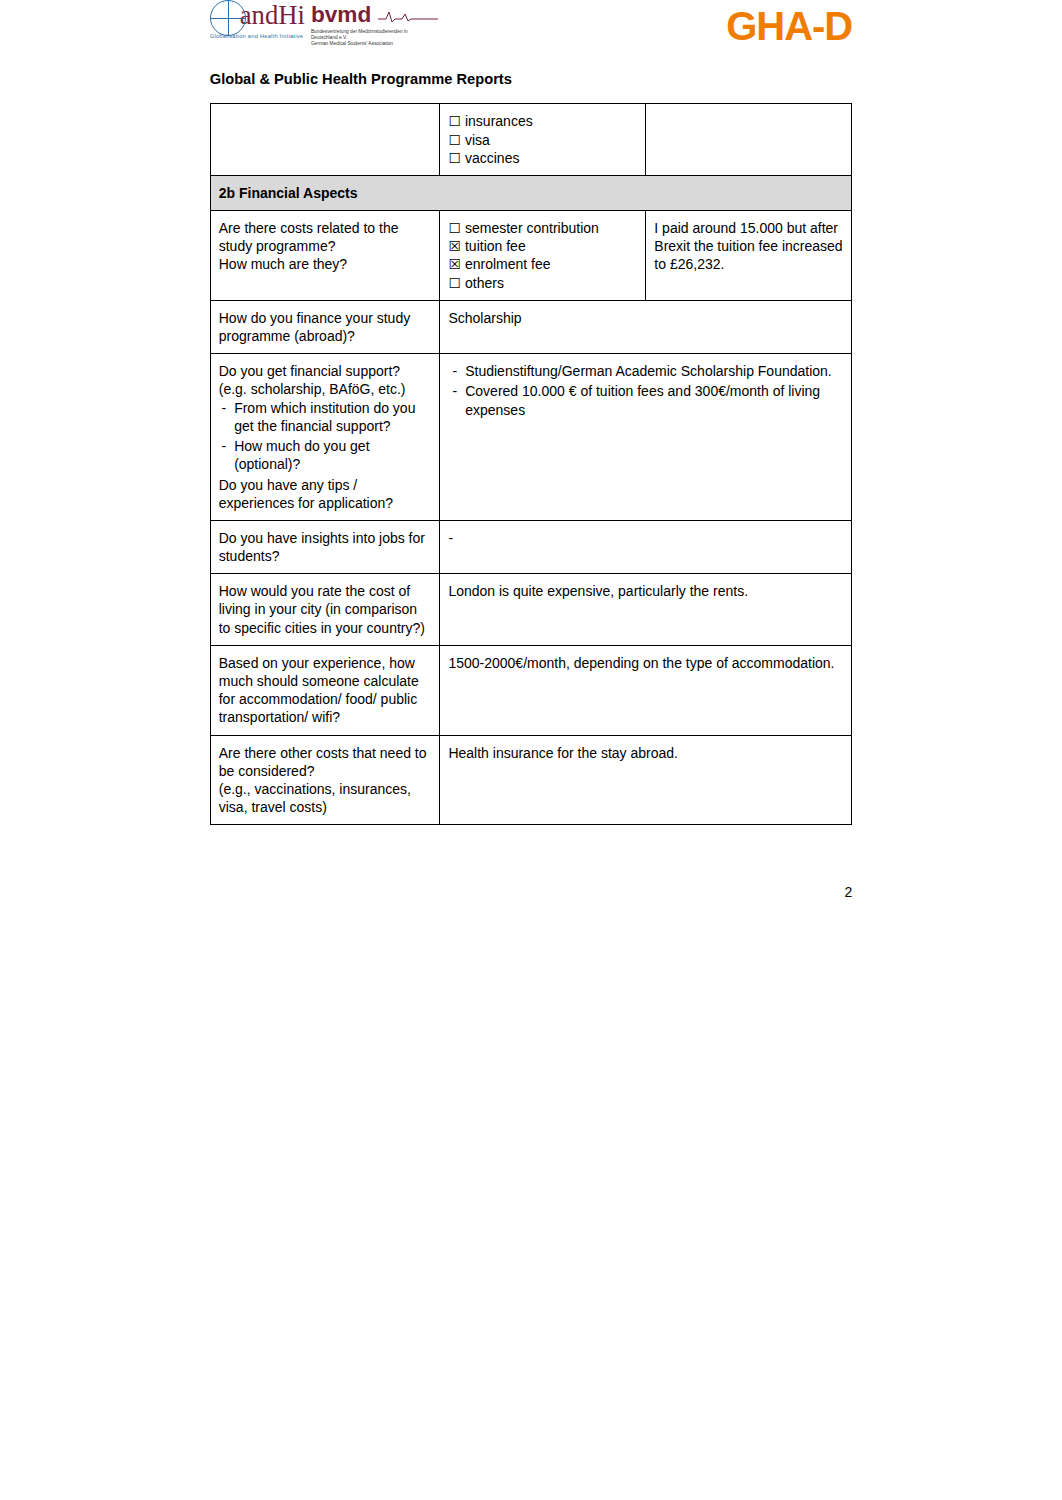andHi
Globalisation and Health Initiative
bvmd
Bundesvertretung der Medizinstudierenden in Deutschland e.V.
German Medical Students' Association
GHA-D
Global & Public Health Programme Reports
| | ☐ insurances ☐ visa ☐ vaccines | |
| 2b Financial Aspects |
| Are there costs related to the study programme? How much are they? | ☐ semester contribution ☒ tuition fee ☒ enrolment fee ☐ others | I paid around 15.000 but after Brexit the tuition fee increased to £26,232. |
| How do you finance your study programme (abroad)? | Scholarship |
| Do you get financial support? (e.g. scholarship, BAföG, etc.) From which institution do you get the financial support? How much do you get (optional)? Do you have any tips / experiences for application? | Studienstiftung/German Academic Scholarship Foundation. Covered 10.000 € of tuition fees and 300€/month of living expenses |
| Do you have insights into jobs for students? | - |
| How would you rate the cost of living in your city (in comparison to specific cities in your country?) | London is quite expensive, particularly the rents. |
| Based on your experience, how much should someone calculate for accommodation/ food/ public transportation/ wifi? | 1500-2000€/month, depending on the type of accommodation. |
| Are there other costs that need to be considered? (e.g., vaccinations, insurances, visa, travel costs) | Health insurance for the stay abroad. |
2